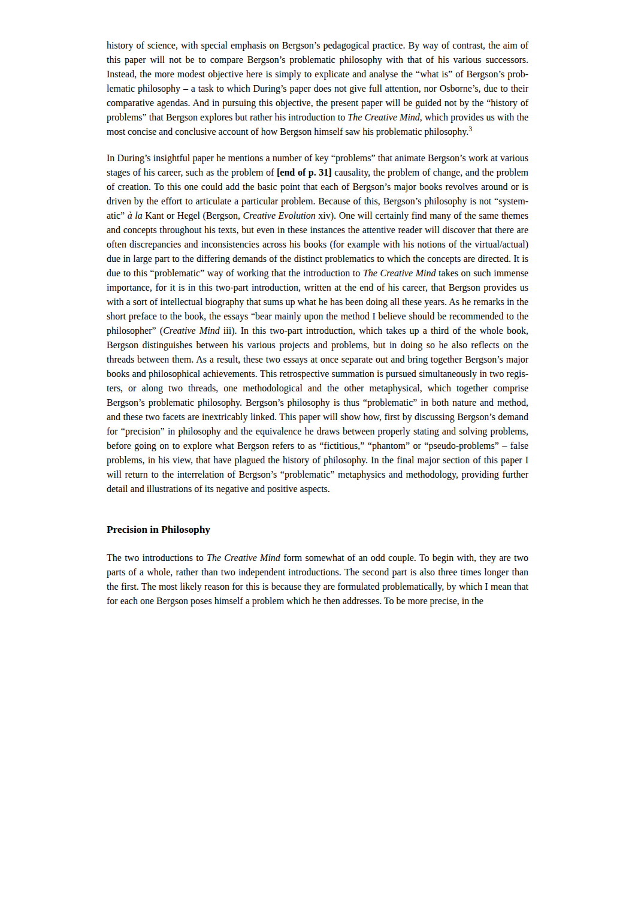history of science, with special emphasis on Bergson’s pedagogical practice. By way of contrast, the aim of this paper will not be to compare Bergson’s problematic philosophy with that of his various successors. Instead, the more modest objective here is simply to explicate and analyse the “what is” of Bergson’s problematic philosophy – a task to which During’s paper does not give full attention, nor Osborne’s, due to their comparative agendas. And in pursuing this objective, the present paper will be guided not by the “history of problems” that Bergson explores but rather his introduction to The Creative Mind, which provides us with the most concise and conclusive account of how Bergson himself saw his problematic philosophy.3
In During’s insightful paper he mentions a number of key “problems” that animate Bergson’s work at various stages of his career, such as the problem of [end of p. 31] causality, the problem of change, and the problem of creation. To this one could add the basic point that each of Bergson’s major books revolves around or is driven by the effort to articulate a particular problem. Because of this, Bergson’s philosophy is not “systematic” à la Kant or Hegel (Bergson, Creative Evolution xiv). One will certainly find many of the same themes and concepts throughout his texts, but even in these instances the attentive reader will discover that there are often discrepancies and inconsistencies across his books (for example with his notions of the virtual/actual) due in large part to the differing demands of the distinct problematics to which the concepts are directed. It is due to this “problematic” way of working that the introduction to The Creative Mind takes on such immense importance, for it is in this two-part introduction, written at the end of his career, that Bergson provides us with a sort of intellectual biography that sums up what he has been doing all these years. As he remarks in the short preface to the book, the essays “bear mainly upon the method I believe should be recommended to the philosopher” (Creative Mind iii). In this two-part introduction, which takes up a third of the whole book, Bergson distinguishes between his various projects and problems, but in doing so he also reflects on the threads between them. As a result, these two essays at once separate out and bring together Bergson’s major books and philosophical achievements. This retrospective summation is pursued simultaneously in two registers, or along two threads, one methodological and the other metaphysical, which together comprise Bergson’s problematic philosophy. Bergson’s philosophy is thus “problematic” in both nature and method, and these two facets are inextricably linked. This paper will show how, first by discussing Bergson’s demand for “precision” in philosophy and the equivalence he draws between properly stating and solving problems, before going on to explore what Bergson refers to as “fictitious,” “phantom” or “pseudo-problems” – false problems, in his view, that have plagued the history of philosophy. In the final major section of this paper I will return to the interrelation of Bergson’s “problematic” metaphysics and methodology, providing further detail and illustrations of its negative and positive aspects.
Precision in Philosophy
The two introductions to The Creative Mind form somewhat of an odd couple. To begin with, they are two parts of a whole, rather than two independent introductions. The second part is also three times longer than the first. The most likely reason for this is because they are formulated problematically, by which I mean that for each one Bergson poses himself a problem which he then addresses. To be more precise, in the